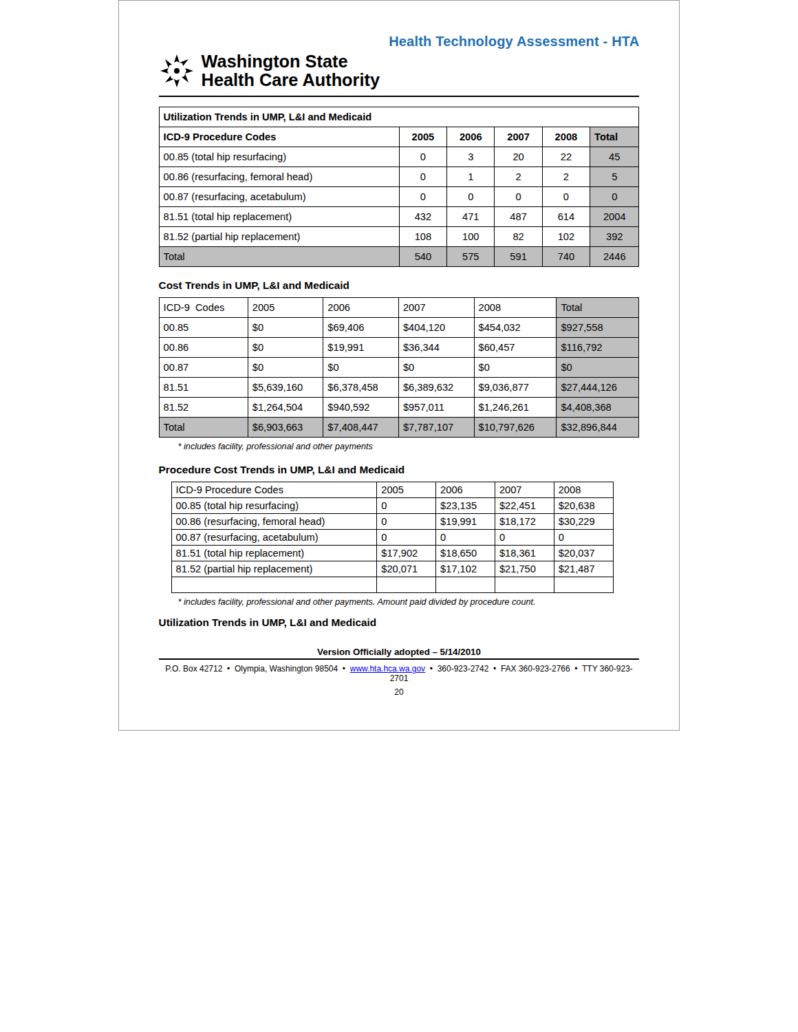Health Technology Assessment - HTA
Washington State
Health Care Authority
| Utilization Trends in UMP, L&I and Medicaid |
| ICD-9 Procedure Codes | 2005 | 2006 | 2007 | 2008 | Total |
| 00.85 (total hip resurfacing) | 0 | 3 | 20 | 22 | 45 |
| 00.86 (resurfacing, femoral head) | 0 | 1 | 2 | 2 | 5 |
| 00.87 (resurfacing, acetabulum) | 0 | 0 | 0 | 0 | 0 |
| 81.51 (total hip replacement) | 432 | 471 | 487 | 614 | 2004 |
| 81.52 (partial hip replacement) | 108 | 100 | 82 | 102 | 392 |
| Total | 540 | 575 | 591 | 740 | 2446 |
Cost Trends in UMP, L&I and Medicaid
| ICD-9 Codes | 2005 | 2006 | 2007 | 2008 | Total |
| 00.85 | $0 | $69,406 | $404,120 | $454,032 | $927,558 |
| 00.86 | $0 | $19,991 | $36,344 | $60,457 | $116,792 |
| 00.87 | $0 | $0 | $0 | $0 | $0 |
| 81.51 | $5,639,160 | $6,378,458 | $6,389,632 | $9,036,877 | $27,444,126 |
| 81.52 | $1,264,504 | $940,592 | $957,011 | $1,246,261 | $4,408,368 |
| Total | $6,903,663 | $7,408,447 | $7,787,107 | $10,797,626 | $32,896,844 |
* includes facility, professional and other payments
Procedure Cost Trends in UMP, L&I and Medicaid
| ICD-9 Procedure Codes | 2005 | 2006 | 2007 | 2008 |
| 00.85 (total hip resurfacing) | 0 | $23,135 | $22,451 | $20,638 |
| 00.86 (resurfacing, femoral head) | 0 | $19,991 | $18,172 | $30,229 |
| 00.87 (resurfacing, acetabulum) | 0 | 0 | 0 | 0 |
| 81.51 (total hip replacement) | $17,902 | $18,650 | $18,361 | $20,037 |
| 81.52 (partial hip replacement) | $20,071 | $17,102 | $21,750 | $21,487 |
* includes facility, professional and other payments. Amount paid divided by procedure count.
Utilization Trends in UMP, L&I and Medicaid
Version Officially adopted – 5/14/2010
P.O. Box 42712 • Olympia, Washington 98504 • www.hta.hca.wa.gov • 360-923-2742 • FAX 360-923-2766 • TTY 360-923-2701
20